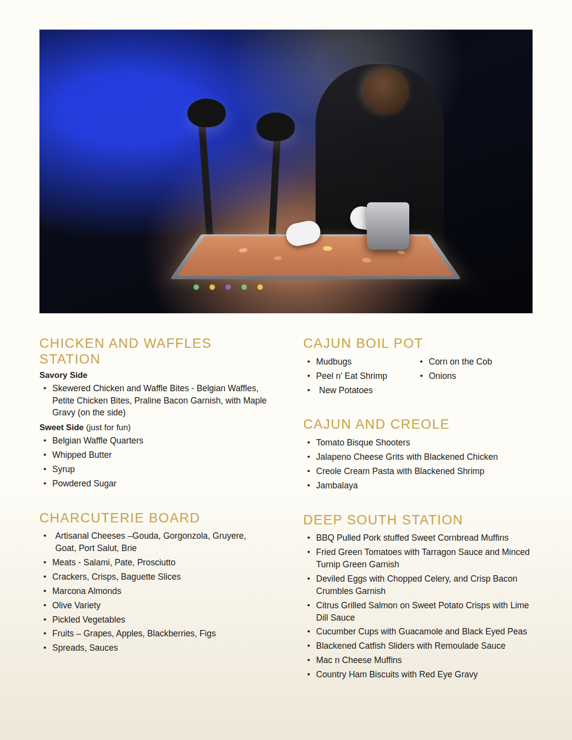Chicken and Waffles
Station
Savory Side
Skewered Chicken and Waffle Bites - Belgian Waffles, Petite Chicken Bites, Praline Bacon Garnish, with Maple Gravy (on the side)
Sweet Side (just for fun)
Belgian Waffle Quarters
Whipped Butter
Syrup
Powdered Sugar
Charcuterie Board
Artisanal Cheeses –Gouda, Gorgonzola, Gruyere, Goat, Port Salut, Brie
Meats - Salami, Pate, Prosciutto
Crackers, Crisps, Baguette Slices
Marcona Almonds
Olive Variety
Pickled Vegetables
Fruits – Grapes, Apples, Blackberries, Figs
Spreads, Sauces
Cajun Boil Pot
Mudbugs
Corn on the Cob
Peel n’ Eat Shrimp
Onions
New Potatoes
Cajun and Creole
Tomato Bisque Shooters
Jalapeno Cheese Grits with Blackened Chicken
Creole Cream Pasta with Blackened Shrimp
Jambalaya
Deep South Station
BBQ Pulled Pork stuffed Sweet Cornbread Muffins
Fried Green Tomatoes with Tarragon Sauce and Minced Turnip Green Garnish
Deviled Eggs with Chopped Celery, and Crisp Bacon Crumbles Garnish
Citrus Grilled Salmon on Sweet Potato Crisps with Lime Dill Sauce
Cucumber Cups with Guacamole and Black Eyed Peas
Blackened Catfish Sliders with Remoulade Sauce
Mac n Cheese Muffins
Country Ham Biscuits with Red Eye Gravy